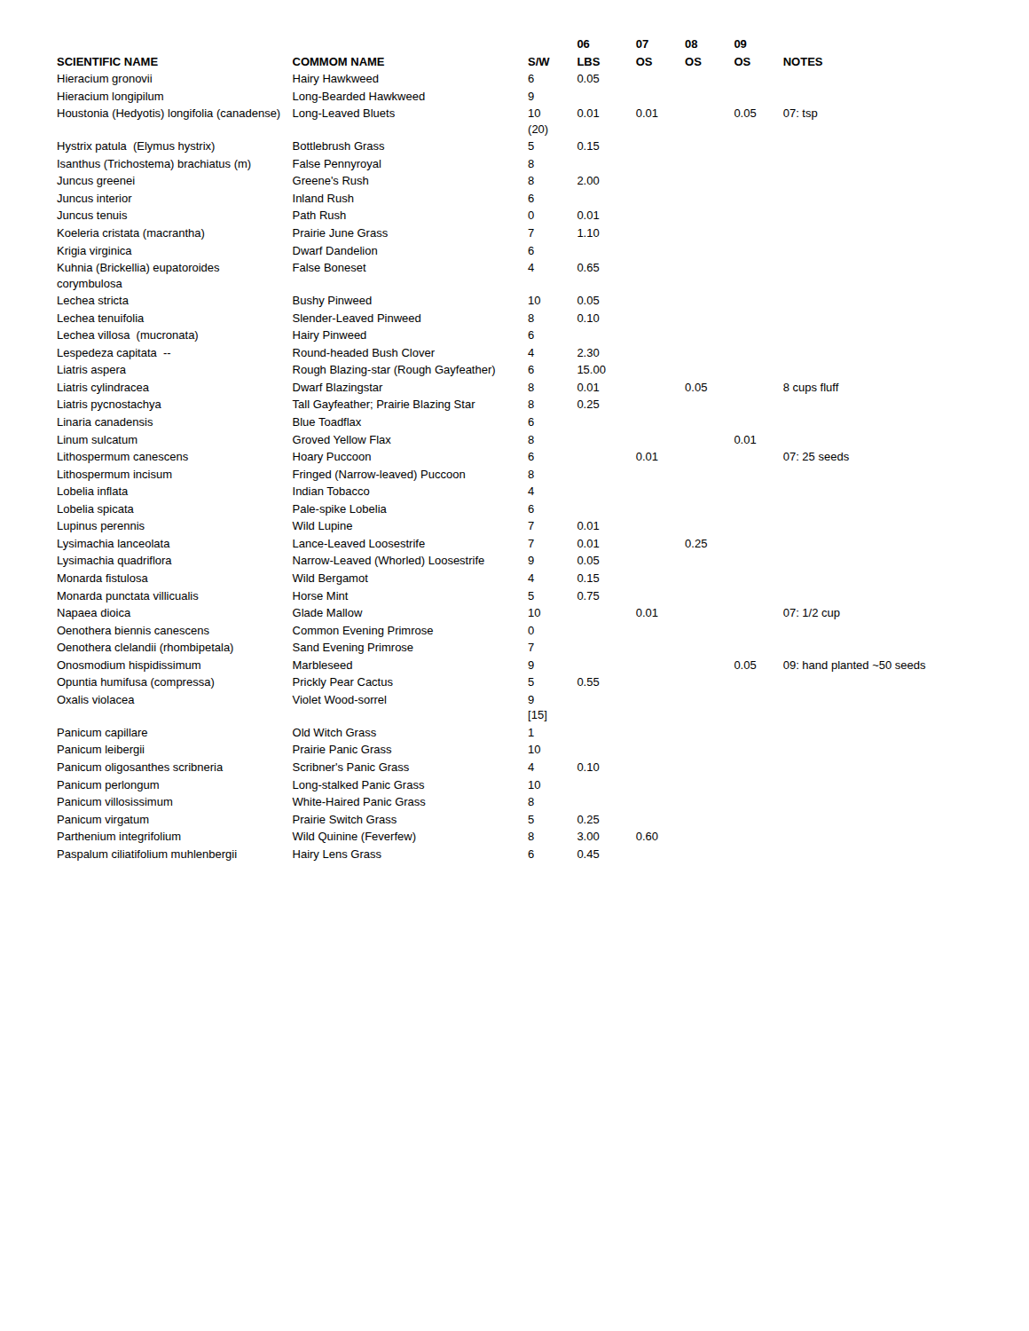| | | | 06 | 07 | 08 | 09 | |
| --- | --- | --- | --- | --- | --- | --- | --- |
| SCIENTIFIC NAME | COMMOM NAME | S/W | LBS | OS | OS | OS | NOTES |
| Hieracium gronovii | Hairy Hawkweed | 6 | 0.05 | | | | |
| Hieracium longipilum | Long-Bearded Hawkweed | 9 | | | | | |
| Houstonia (Hedyotis) longifolia (canadense) | Long-Leaved Bluets | 10 (20) | 0.01 | 0.01 | | 0.05 | 07: tsp |
| Hystrix patula (Elymus hystrix) | Bottlebrush Grass | 5 | 0.15 | | | | |
| Isanthus (Trichostema) brachiatus (m) | False Pennyroyal | 8 | | | | | |
| Juncus greenei | Greene's Rush | 8 | 2.00 | | | | |
| Juncus interior | Inland Rush | 6 | | | | | |
| Juncus tenuis | Path Rush | 0 | 0.01 | | | | |
| Koeleria cristata (macrantha) | Prairie June Grass | 7 | 1.10 | | | | |
| Krigia virginica | Dwarf Dandelion | 6 | | | | | |
| Kuhnia (Brickellia) eupatoroides corymbulosa | False Boneset | 4 | 0.65 | | | | |
| Lechea stricta | Bushy Pinweed | 10 | 0.05 | | | | |
| Lechea tenuifolia | Slender-Leaved Pinweed | 8 | 0.10 | | | | |
| Lechea villosa (mucronata) | Hairy Pinweed | 6 | | | | | |
| Lespedeza capitata -- | Round-headed Bush Clover | 4 | 2.30 | | | | |
| Liatris aspera | Rough Blazing-star (Rough Gayfeather) | 6 | 15.00 | | | | |
| Liatris cylindracea | Dwarf Blazingstar | 8 | 0.01 | | 0.05 | | 8 cups fluff |
| Liatris pycnostachya | Tall Gayfeather; Prairie Blazing Star | 8 | 0.25 | | | | |
| Linaria canadensis | Blue Toadflax | 6 | | | | | |
| Linum sulcatum | Groved Yellow Flax | 8 | | | | 0.01 | |
| Lithospermum canescens | Hoary Puccoon | 6 | | 0.01 | | | 07: 25 seeds |
| Lithospermum incisum | Fringed (Narrow-leaved) Puccoon | 8 | | | | | |
| Lobelia inflata | Indian Tobacco | 4 | | | | | |
| Lobelia spicata | Pale-spike Lobelia | 6 | | | | | |
| Lupinus perennis | Wild Lupine | 7 | 0.01 | | | | |
| Lysimachia lanceolata | Lance-Leaved Loosestrife | 7 | 0.01 | | 0.25 | | |
| Lysimachia quadriflora | Narrow-Leaved (Whorled) Loosestrife | 9 | 0.05 | | | | |
| Monarda fistulosa | Wild Bergamot | 4 | 0.15 | | | | |
| Monarda punctata villicualis | Horse Mint | 5 | 0.75 | | | | |
| Napaea dioica | Glade Mallow | 10 | | 0.01 | | | 07: 1/2 cup |
| Oenothera biennis canescens | Common Evening Primrose | 0 | | | | | |
| Oenothera clelandii (rhombipetala) | Sand Evening Primrose | 7 | | | | | |
| Onosmodium hispidissimum | Marbleseed | 9 | | | | 0.05 | 09: hand planted ~50 seeds |
| Opuntia humifusa (compressa) | Prickly Pear Cactus | 5 | 0.55 | | | | |
| Oxalis violacea | Violet Wood-sorrel | 9 [15] | | | | | |
| Panicum capillare | Old Witch Grass | 1 | | | | | |
| Panicum leibergii | Prairie Panic Grass | 10 | | | | | |
| Panicum oligosanthes scribneria | Scribner's Panic Grass | 4 | 0.10 | | | | |
| Panicum perlongum | Long-stalked Panic Grass | 10 | | | | | |
| Panicum villosissimum | White-Haired Panic Grass | 8 | | | | | |
| Panicum virgatum | Prairie Switch Grass | 5 | 0.25 | | | | |
| Parthenium integrifolium | Wild Quinine (Feverfew) | 8 | 3.00 | 0.60 | | | |
| Paspalum ciliatifolium muhlenbergii | Hairy Lens Grass | 6 | 0.45 | | | | |